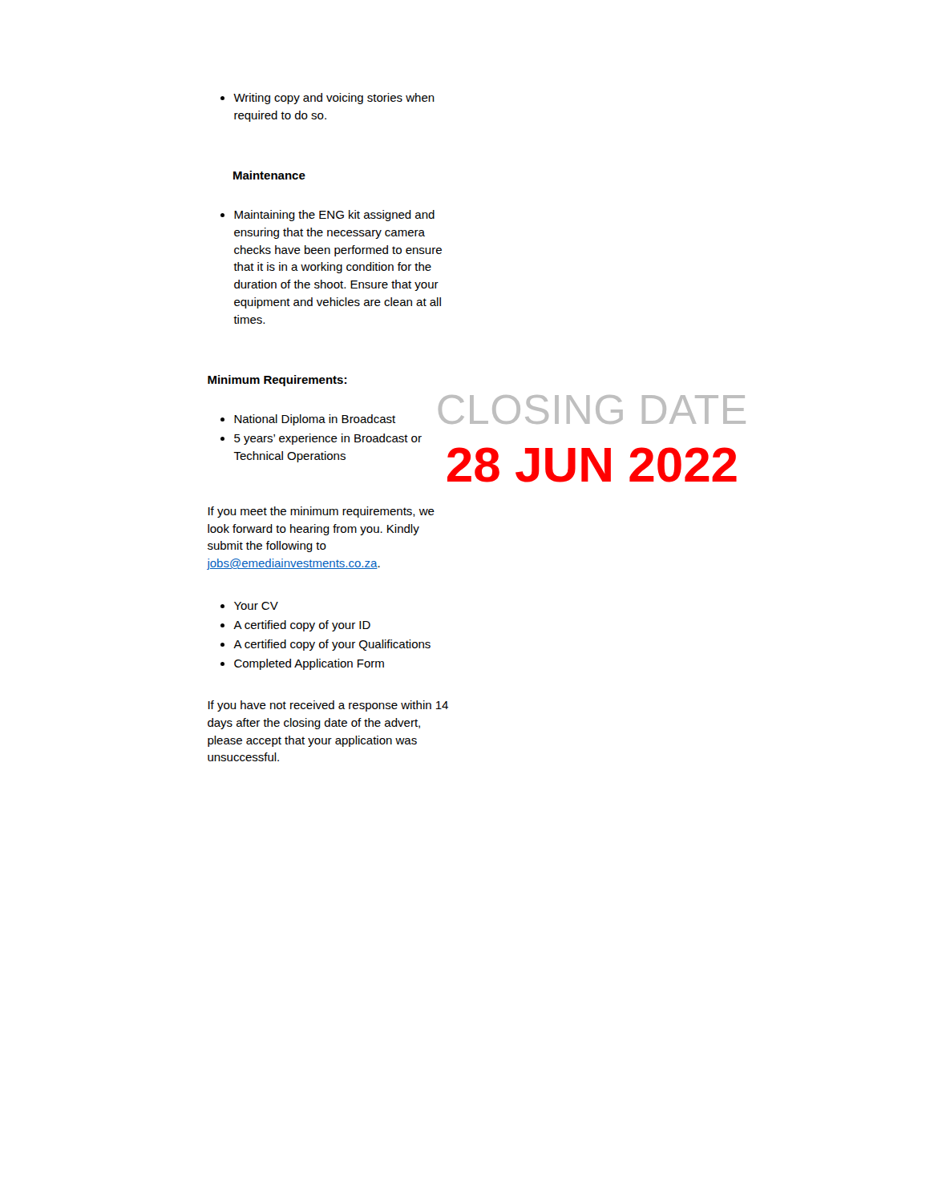Writing copy and voicing stories when required to do so.
Maintenance
Maintaining the ENG kit assigned and ensuring that the necessary camera checks have been performed to ensure that it is in a working condition for the duration of the shoot. Ensure that your equipment and vehicles are clean at all times.
Minimum Requirements:
National Diploma in Broadcast
5 years’ experience in Broadcast or Technical Operations
If you meet the minimum requirements, we look forward to hearing from you. Kindly submit the following to jobs@emediainvestments.co.za.
Your CV
A certified copy of your ID
A certified copy of your Qualifications
Completed Application Form
If you have not received a response within 14 days after the closing date of the advert, please accept that your application was unsuccessful.
CLOSING DATE
28 JUN 2022